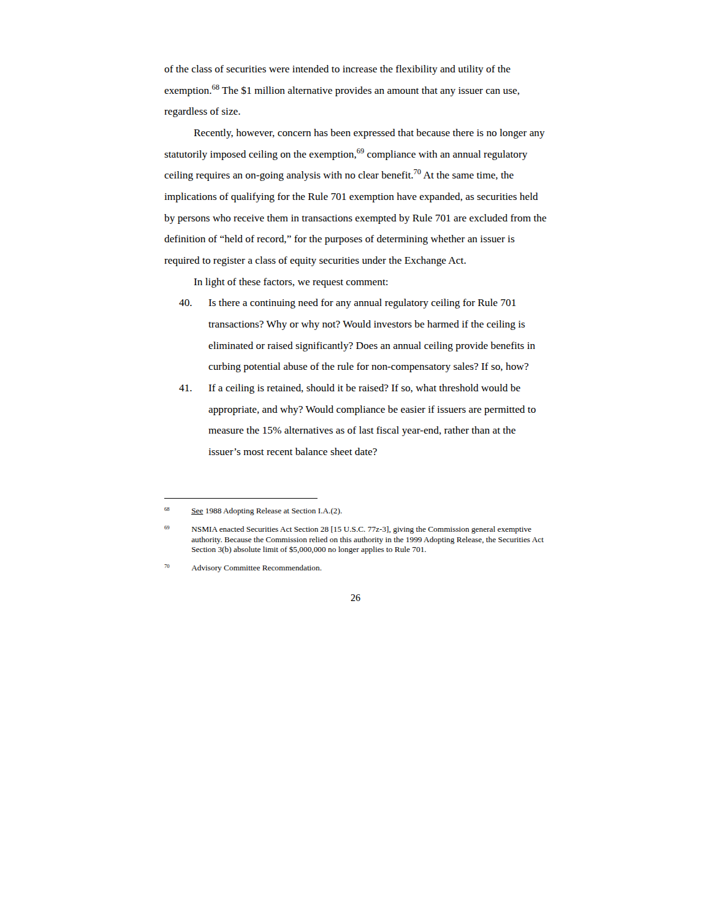of the class of securities were intended to increase the flexibility and utility of the exemption.68 The $1 million alternative provides an amount that any issuer can use, regardless of size.
Recently, however, concern has been expressed that because there is no longer any statutorily imposed ceiling on the exemption,69 compliance with an annual regulatory ceiling requires an on-going analysis with no clear benefit.70 At the same time, the implications of qualifying for the Rule 701 exemption have expanded, as securities held by persons who receive them in transactions exempted by Rule 701 are excluded from the definition of “held of record,” for the purposes of determining whether an issuer is required to register a class of equity securities under the Exchange Act.
In light of these factors, we request comment:
40. Is there a continuing need for any annual regulatory ceiling for Rule 701 transactions? Why or why not? Would investors be harmed if the ceiling is eliminated or raised significantly? Does an annual ceiling provide benefits in curbing potential abuse of the rule for non-compensatory sales? If so, how?
41. If a ceiling is retained, should it be raised? If so, what threshold would be appropriate, and why? Would compliance be easier if issuers are permitted to measure the 15% alternatives as of last fiscal year-end, rather than at the issuer’s most recent balance sheet date?
68
See 1988 Adopting Release at Section I.A.(2).
69
NSMIA enacted Securities Act Section 28 [15 U.S.C. 77z-3], giving the Commission general exemptive authority. Because the Commission relied on this authority in the 1999 Adopting Release, the Securities Act Section 3(b) absolute limit of $5,000,000 no longer applies to Rule 701.
70
Advisory Committee Recommendation.
26